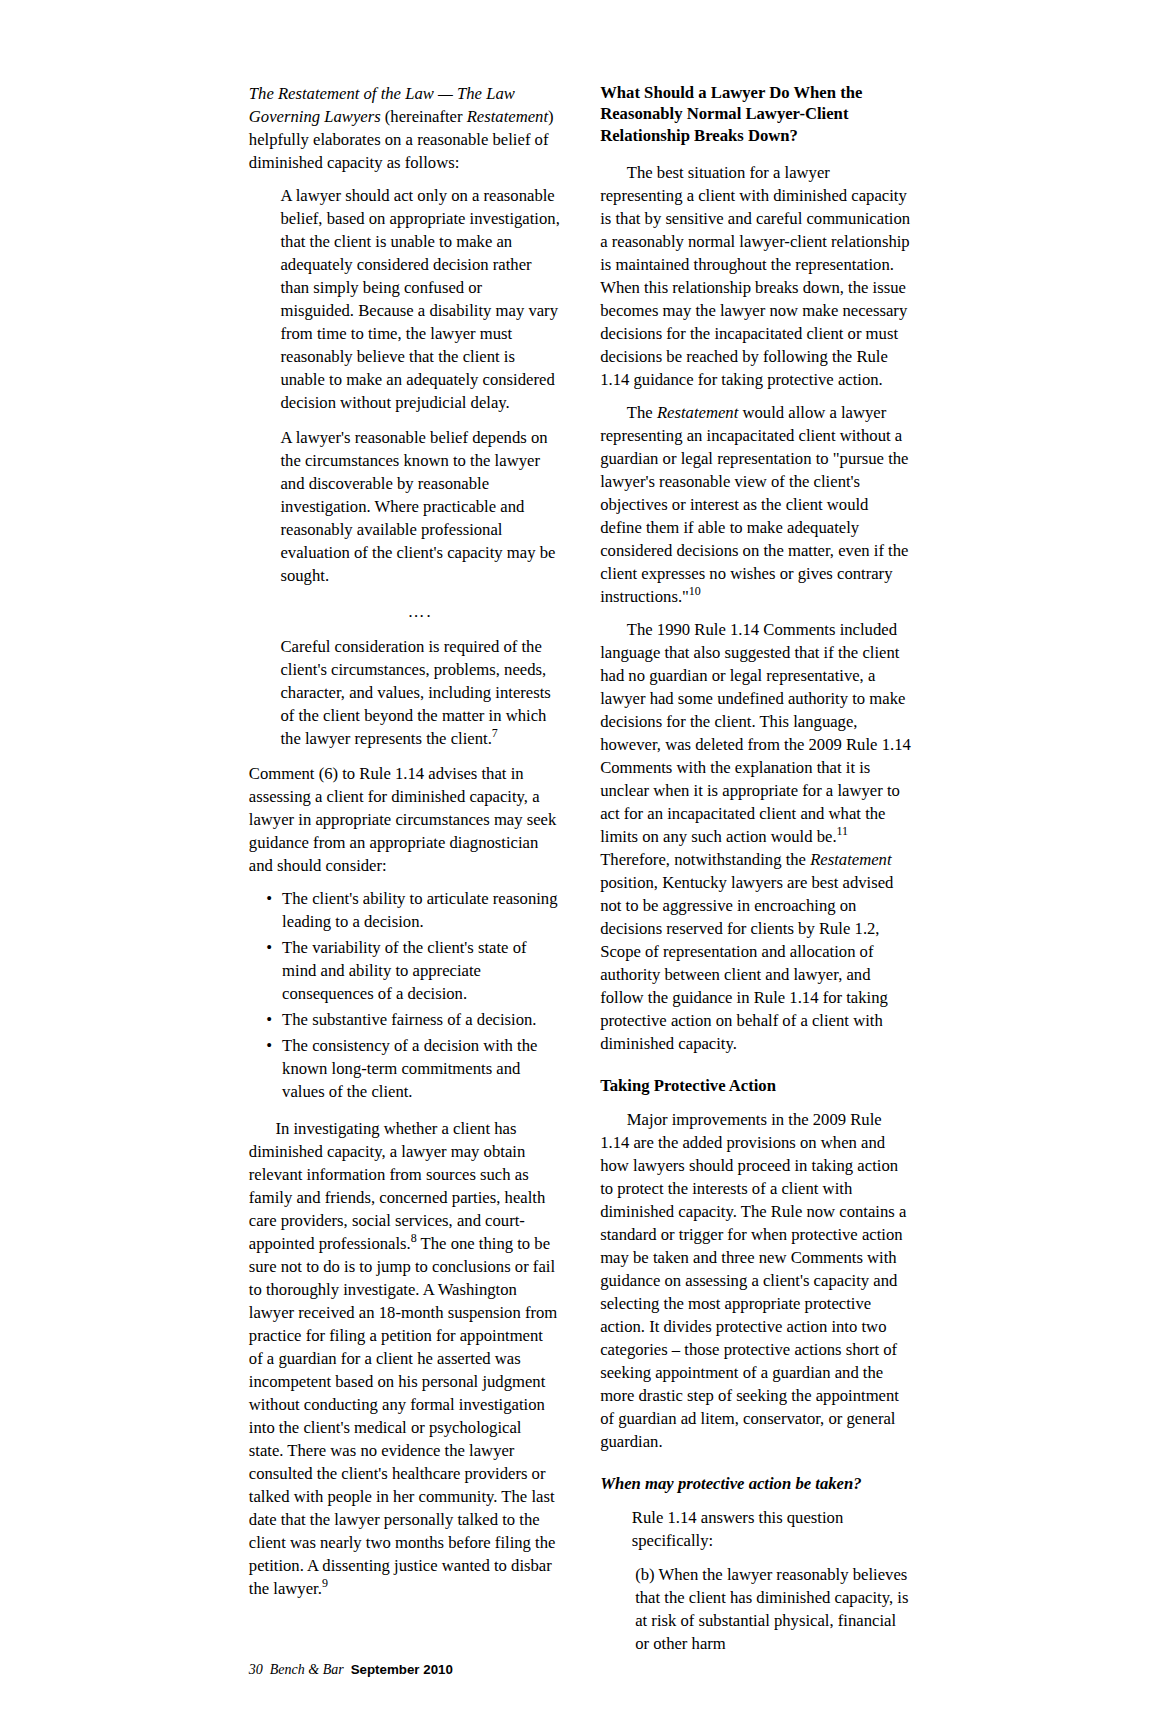The Restatement of the Law — The Law Governing Lawyers (hereinafter Restatement) helpfully elaborates on a reasonable belief of diminished capacity as follows:
A lawyer should act only on a reasonable belief, based on appropriate investigation, that the client is unable to make an adequately considered decision rather than simply being confused or misguided. Because a disability may vary from time to time, the lawyer must reasonably believe that the client is unable to make an adequately considered decision without prejudicial delay.
A lawyer's reasonable belief depends on the circumstances known to the lawyer and discoverable by reasonable investigation. Where practicable and reasonably available professional evaluation of the client's capacity may be sought.
….
Careful consideration is required of the client's circumstances, problems, needs, character, and values, including interests of the client beyond the matter in which the lawyer represents the client.7
Comment (6) to Rule 1.14 advises that in assessing a client for diminished capacity, a lawyer in appropriate circumstances may seek guidance from an appropriate diagnostician and should consider:
The client's ability to articulate reasoning leading to a decision.
The variability of the client's state of mind and ability to appreciate consequences of a decision.
The substantive fairness of a decision.
The consistency of a decision with the known long-term commitments and values of the client.
In investigating whether a client has diminished capacity, a lawyer may obtain relevant information from sources such as family and friends, concerned parties, health care providers, social services, and court-appointed professionals.8 The one thing to be sure not to do is to jump to conclusions or fail to thoroughly investigate. A Washington lawyer received an 18-month suspension from practice for filing a petition for appointment of a guardian for a client he asserted was incompetent based on his personal judgment without conducting any formal investigation into the client's medical or psychological state. There was no evidence the lawyer consulted the client's healthcare providers or talked with people in her community. The last date that the lawyer personally talked to the client was nearly two months before filing the petition. A dissenting justice wanted to disbar the lawyer.9
What Should a Lawyer Do When the Reasonably Normal Lawyer-Client Relationship Breaks Down?
The best situation for a lawyer representing a client with diminished capacity is that by sensitive and careful communication a reasonably normal lawyer-client relationship is maintained throughout the representation. When this relationship breaks down, the issue becomes may the lawyer now make necessary decisions for the incapacitated client or must decisions be reached by following the Rule 1.14 guidance for taking protective action.
The Restatement would allow a lawyer representing an incapacitated client without a guardian or legal representation to "pursue the lawyer's reasonable view of the client's objectives or interest as the client would define them if able to make adequately considered decisions on the matter, even if the client expresses no wishes or gives contrary instructions."10
The 1990 Rule 1.14 Comments included language that also suggested that if the client had no guardian or legal representative, a lawyer had some undefined authority to make decisions for the client. This language, however, was deleted from the 2009 Rule 1.14 Comments with the explanation that it is unclear when it is appropriate for a lawyer to act for an incapacitated client and what the limits on any such action would be.11 Therefore, notwithstanding the Restatement position, Kentucky lawyers are best advised not to be aggressive in encroaching on decisions reserved for clients by Rule 1.2, Scope of representation and allocation of authority between client and lawyer, and follow the guidance in Rule 1.14 for taking protective action on behalf of a client with diminished capacity.
Taking Protective Action
Major improvements in the 2009 Rule 1.14 are the added provisions on when and how lawyers should proceed in taking action to protect the interests of a client with diminished capacity. The Rule now contains a standard or trigger for when protective action may be taken and three new Comments with guidance on assessing a client's capacity and selecting the most appropriate protective action. It divides protective action into two categories – those protective actions short of seeking appointment of a guardian and the more drastic step of seeking the appointment of guardian ad litem, conservator, or general guardian.
When may protective action be taken?
Rule 1.14 answers this question specifically:
(b) When the lawyer reasonably believes that the client has diminished capacity, is at risk of substantial physical, financial or other harm
30 Bench & Bar September 2010